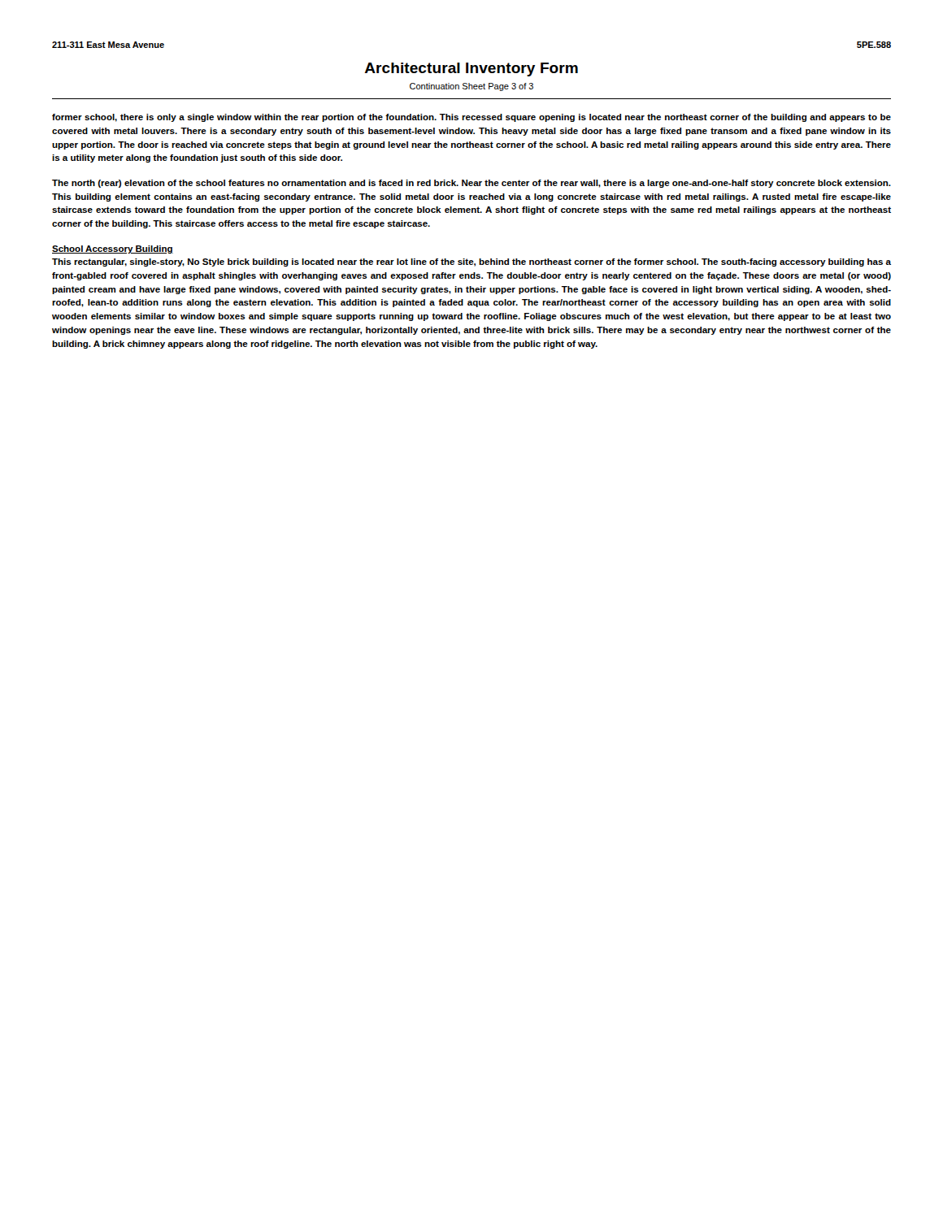211-311 East Mesa Avenue
5PE.588
Architectural Inventory Form
Continuation Sheet Page 3 of 3
former school, there is only a single window within the rear portion of the foundation. This recessed square opening is located near the northeast corner of the building and appears to be covered with metal louvers. There is a secondary entry south of this basement-level window. This heavy metal side door has a large fixed pane transom and a fixed pane window in its upper portion. The door is reached via concrete steps that begin at ground level near the northeast corner of the school. A basic red metal railing appears around this side entry area. There is a utility meter along the foundation just south of this side door.
The north (rear) elevation of the school features no ornamentation and is faced in red brick. Near the center of the rear wall, there is a large one-and-one-half story concrete block extension. This building element contains an east-facing secondary entrance. The solid metal door is reached via a long concrete staircase with red metal railings. A rusted metal fire escape-like staircase extends toward the foundation from the upper portion of the concrete block element. A short flight of concrete steps with the same red metal railings appears at the northeast corner of the building. This staircase offers access to the metal fire escape staircase.
School Accessory Building
This rectangular, single-story, No Style brick building is located near the rear lot line of the site, behind the northeast corner of the former school. The south-facing accessory building has a front-gabled roof covered in asphalt shingles with overhanging eaves and exposed rafter ends. The double-door entry is nearly centered on the façade. These doors are metal (or wood) painted cream and have large fixed pane windows, covered with painted security grates, in their upper portions. The gable face is covered in light brown vertical siding. A wooden, shed-roofed, lean-to addition runs along the eastern elevation. This addition is painted a faded aqua color. The rear/northeast corner of the accessory building has an open area with solid wooden elements similar to window boxes and simple square supports running up toward the roofline. Foliage obscures much of the west elevation, but there appear to be at least two window openings near the eave line. These windows are rectangular, horizontally oriented, and three-lite with brick sills. There may be a secondary entry near the northwest corner of the building. A brick chimney appears along the roof ridgeline. The north elevation was not visible from the public right of way.